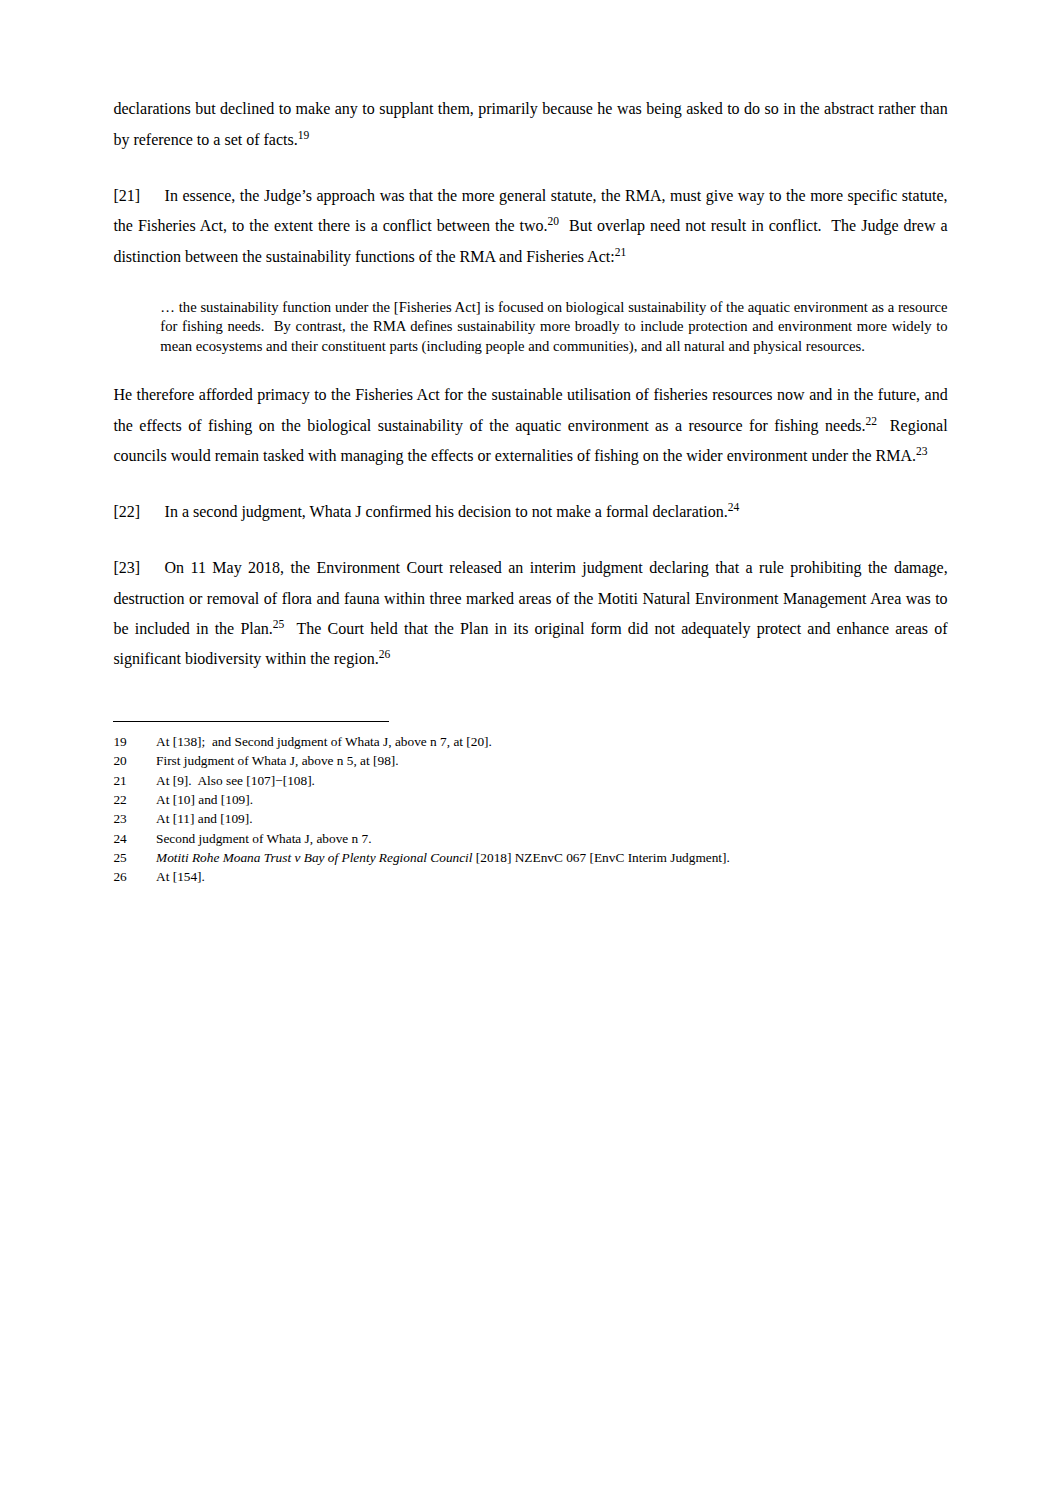declarations but declined to make any to supplant them, primarily because he was being asked to do so in the abstract rather than by reference to a set of facts.19
[21] In essence, the Judge’s approach was that the more general statute, the RMA, must give way to the more specific statute, the Fisheries Act, to the extent there is a conflict between the two.20 But overlap need not result in conflict. The Judge drew a distinction between the sustainability functions of the RMA and Fisheries Act:21
… the sustainability function under the [Fisheries Act] is focused on biological sustainability of the aquatic environment as a resource for fishing needs. By contrast, the RMA defines sustainability more broadly to include protection and environment more widely to mean ecosystems and their constituent parts (including people and communities), and all natural and physical resources.
He therefore afforded primacy to the Fisheries Act for the sustainable utilisation of fisheries resources now and in the future, and the effects of fishing on the biological sustainability of the aquatic environment as a resource for fishing needs.22 Regional councils would remain tasked with managing the effects or externalities of fishing on the wider environment under the RMA.23
[22] In a second judgment, Whata J confirmed his decision to not make a formal declaration.24
[23] On 11 May 2018, the Environment Court released an interim judgment declaring that a rule prohibiting the damage, destruction or removal of flora and fauna within three marked areas of the Motiti Natural Environment Management Area was to be included in the Plan.25 The Court held that the Plan in its original form did not adequately protect and enhance areas of significant biodiversity within the region.26
| 19 | At [138]; and Second judgment of Whata J, above n 7, at [20]. |
| 20 | First judgment of Whata J, above n 5, at [98]. |
| 21 | At [9]. Also see [107]−[108]. |
| 22 | At [10] and [109]. |
| 23 | At [11] and [109]. |
| 24 | Second judgment of Whata J, above n 7. |
| 25 | Motiti Rohe Moana Trust v Bay of Plenty Regional Council [2018] NZEnvC 067 [EnvC Interim Judgment]. |
| 26 | At [154]. |